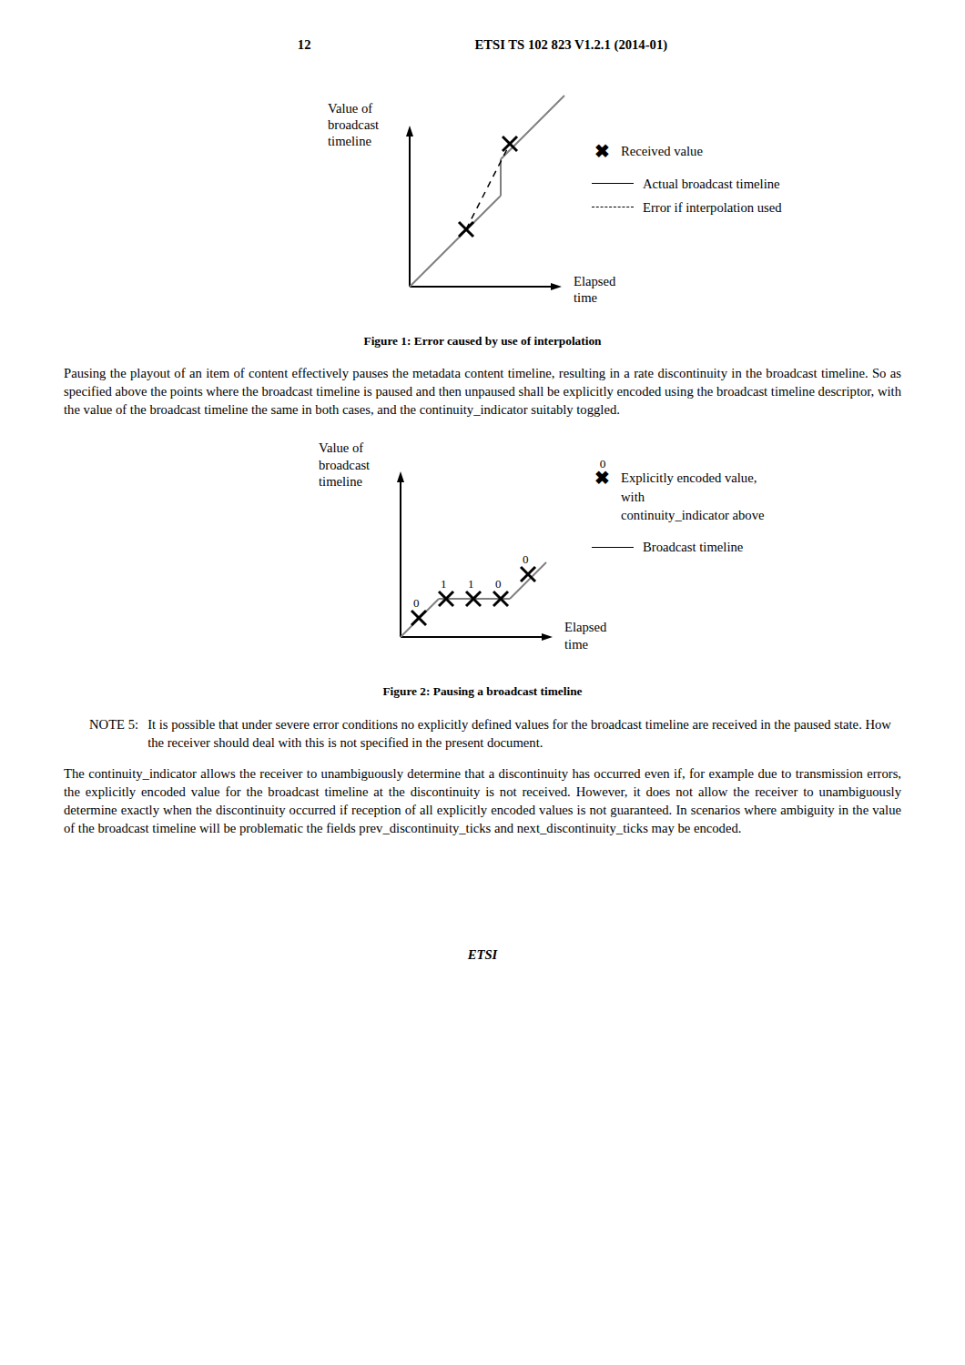12 ETSI TS 102 823 V1.2.1 (2014-01)
Value of
broadcast
timeline
Elapsed
time
✖Received value
Actual broadcast timeline
Error if interpolation used
Figure 1: Error caused by use of interpolation
Pausing the playout of an item of content effectively pauses the metadata content timeline, resulting in a rate discontinuity in the broadcast timeline. So as specified above the points where the broadcast timeline is paused and then unpaused shall be explicitly encoded using the broadcast timeline descriptor, with the value of the broadcast timeline the same in both cases, and the continuity_indicator suitably toggled.
0 1 1 0 0
Value of
broadcast
timeline
Elapsed
time
0✖ Explicitly encoded value, with
continuity_indicator above
Broadcast timeline
Figure 2: Pausing a broadcast timeline
NOTE 5:
It is possible that under severe error conditions no explicitly defined values for the broadcast timeline are received in the paused state. How the receiver should deal with this is not specified in the present document.
The continuity_indicator allows the receiver to unambiguously determine that a discontinuity has occurred even if, for example due to transmission errors, the explicitly encoded value for the broadcast timeline at the discontinuity is not received. However, it does not allow the receiver to unambiguously determine exactly when the discontinuity occurred if reception of all explicitly encoded values is not guaranteed. In scenarios where ambiguity in the value of the broadcast timeline will be problematic the fields prev_discontinuity_ticks and next_discontinuity_ticks may be encoded.
ETSI